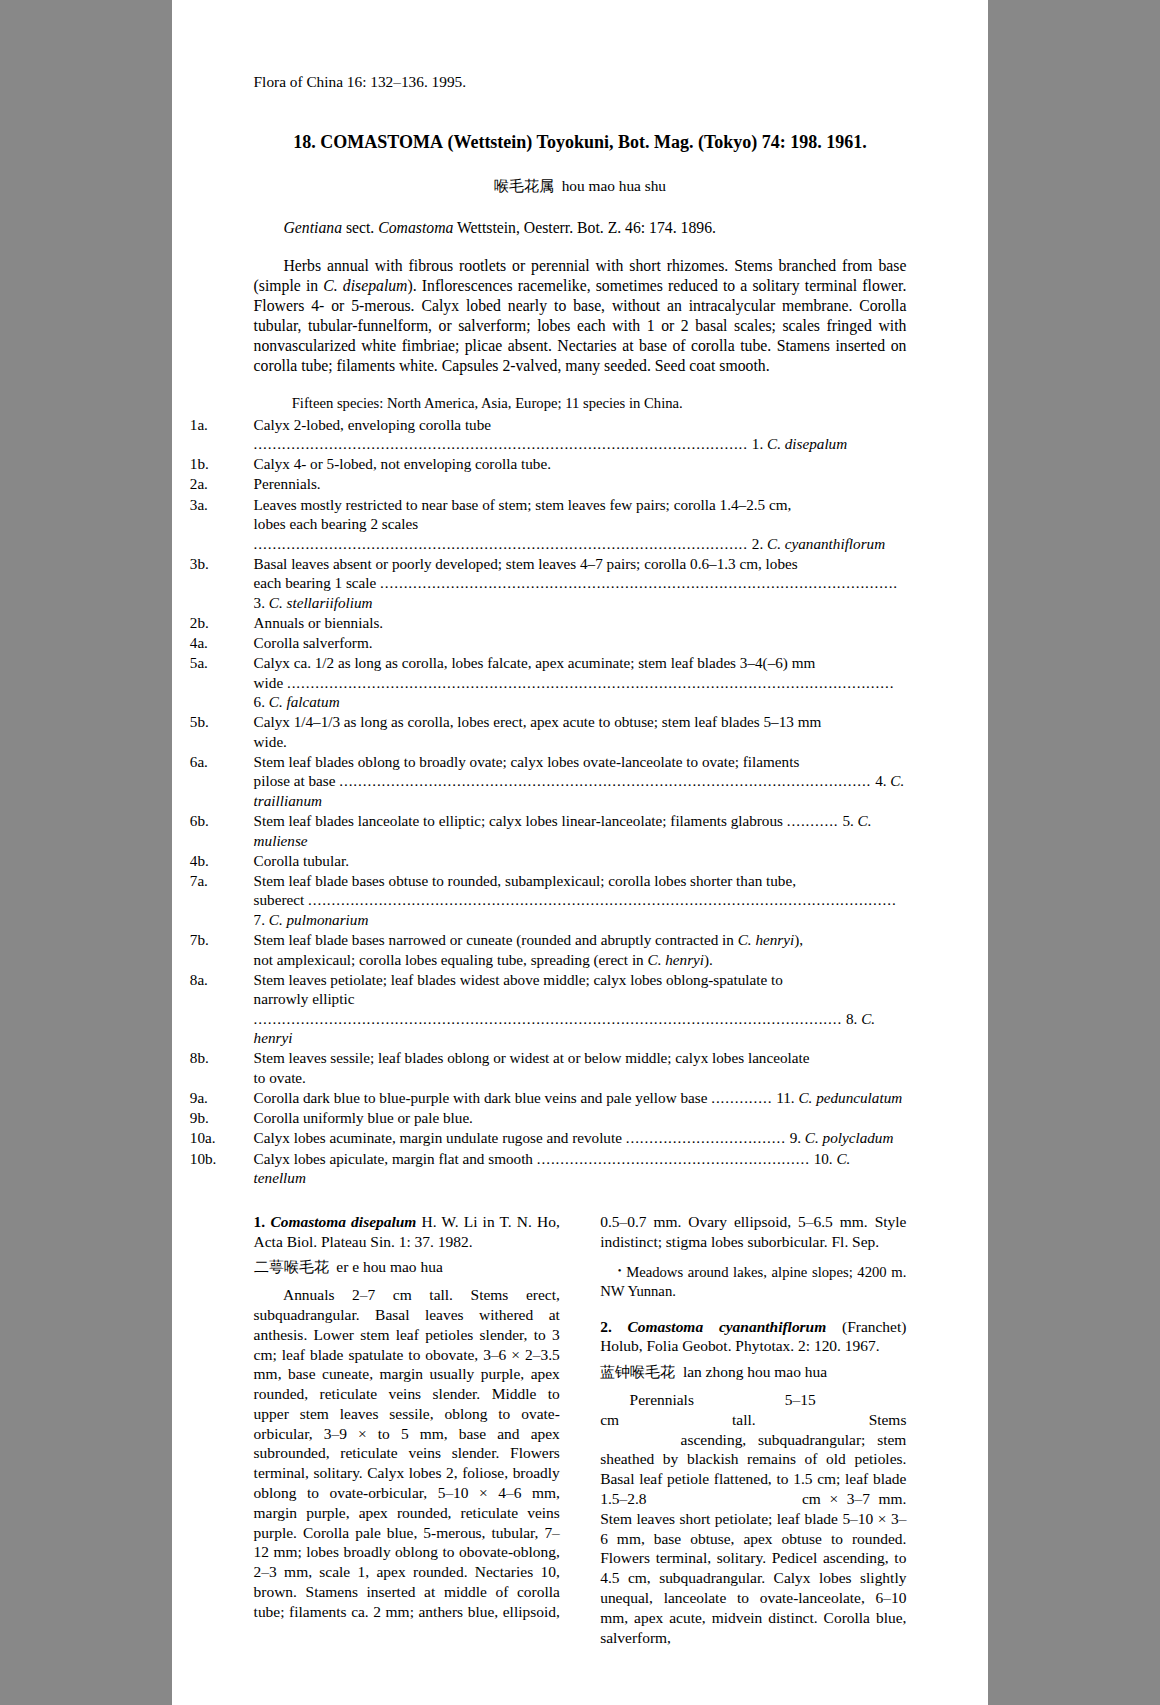Flora of China 16: 132–136. 1995.
18. COMASTOMA (Wettstein) Toyokuni, Bot. Mag. (Tokyo) 74: 198. 1961.
喉毛花属 hou mao hua shu
Gentiana sect. Comastoma Wettstein, Oesterr. Bot. Z. 46: 174. 1896.
Herbs annual with fibrous rootlets or perennial with short rhizomes. Stems branched from base (simple in C. disepalum). Inflorescences racemelike, sometimes reduced to a solitary terminal flower. Flowers 4- or 5-merous. Calyx lobed nearly to base, without an intracalycular membrane. Corolla tubular, tubular-funnelform, or salverform; lobes each with 1 or 2 basal scales; scales fringed with nonvascularized white fimbriae; plicae absent. Nectaries at base of corolla tube. Stamens inserted on corolla tube; filaments white. Capsules 2-valved, many seeded. Seed coat smooth.
Fifteen species: North America, Asia, Europe; 11 species in China.
1a. Calyx 2-lobed, enveloping corolla tube ......................................................................................................... 1. C. disepalum
1b. Calyx 4- or 5-lobed, not enveloping corolla tube.
2a. Perennials.
3a. Leaves mostly restricted to near base of stem; stem leaves few pairs; corolla 1.4–2.5 cm,
lobes each bearing 2 scales ......................................................................................................... 2. C. cyananthiflorum
3b. Basal leaves absent or poorly developed; stem leaves 4–7 pairs; corolla 0.6–1.3 cm, lobes
each bearing 1 scale .............................................................................................................. 3. C. stellariifolium
2b. Annuals or biennials.
4a. Corolla salverform.
5a. Calyx ca. 1/2 as long as corolla, lobes falcate, apex acuminate; stem leaf blades 3–4(–6) mm
wide ................................................................................................................................. 6. C. falcatum
5b. Calyx 1/4–1/3 as long as corolla, lobes erect, apex acute to obtuse; stem leaf blades 5–13 mm
wide.
6a. Stem leaf blades oblong to broadly ovate; calyx lobes ovate-lanceolate to ovate; filaments
pilose at base ................................................................................................................. 4. C. traillianum
6b. Stem leaf blades lanceolate to elliptic; calyx lobes linear-lanceolate; filaments glabrous ........... 5. C. muliense
4b. Corolla tubular.
7a. Stem leaf blade bases obtuse to rounded, subamplexicaul; corolla lobes shorter than tube,
suberect ............................................................................................................................. 7. C. pulmonarium
7b. Stem leaf blade bases narrowed or cuneate (rounded and abruptly contracted in C. henryi),
not amplexicaul; corolla lobes equaling tube, spreading (erect in C. henryi).
8a. Stem leaves petiolate; leaf blades widest above middle; calyx lobes oblong-spatulate to
narrowly elliptic ............................................................................................................................. 8. C. henryi
8b. Stem leaves sessile; leaf blades oblong or widest at or below middle; calyx lobes lanceolate
to ovate.
9a. Corolla dark blue to blue-purple with dark blue veins and pale yellow base ............. 11. C. pedunculatum
9b. Corolla uniformly blue or pale blue.
10a. Calyx lobes acuminate, margin undulate rugose and revolute .................................. 9. C. polycladum
10b. Calyx lobes apiculate, margin flat and smooth .......................................................... 10. C. tenellum
1. Comastoma disepalum H. W. Li in T. N. Ho, Acta Biol. Plateau Sin. 1: 37. 1982.
二萼喉毛花 er e hou mao hua
Annuals 2–7 cm tall. Stems erect, subquadrangular. Basal leaves withered at anthesis. Lower stem leaf petioles slender, to 3 cm; leaf blade spatulate to obovate, 3–6 × 2–3.5 mm, base cuneate, margin usually purple, apex rounded, reticulate veins slender. Middle to upper stem leaves sessile, oblong to ovate-orbicular, 3–9 × to 5 mm, base and apex subrounded, reticulate veins slender. Flowers terminal, solitary. Calyx lobes 2, foliose, broadly oblong to ovate-orbicular, 5–10 × 4–6 mm, margin purple, apex rounded, reticulate veins purple. Corolla pale blue, 5-merous, tubular, 7–12 mm; lobes broadly oblong to obovate-oblong, 2–3 mm, scale 1, apex rounded. Nectaries 10, brown. Stamens inserted at middle of corolla tube; filaments ca. 2 mm; anthers blue, ellipsoid, 0.5–0.7 mm. Ovary ellipsoid, 5–6.5 mm. Style indistinct; stigma lobes suborbicular. Fl. Sep.
• Meadows around lakes, alpine slopes; 4200 m. NW Yunnan.
2. Comastoma cyananthiflorum (Franchet) Holub, Folia Geobot. Phytotax. 2: 120. 1967.
蓝钟喉毛花 lan zhong hou mao hua
Perennials 5–15 cm tall. Stems ascending, subquadrangular; stem sheathed by blackish remains of old petioles. Basal leaf petiole flattened, to 1.5 cm; leaf blade 1.5–2.8 cm × 3–7 mm. Stem leaves short petiolate; leaf blade 5–10 × 3–6 mm, base obtuse, apex obtuse to rounded. Flowers terminal, solitary. Pedicel ascending, to 4.5 cm, subquadrangular. Calyx lobes slightly unequal, lanceolate to ovate-lanceolate, 6–10 mm, apex acute, midvein distinct. Corolla blue, salverform,